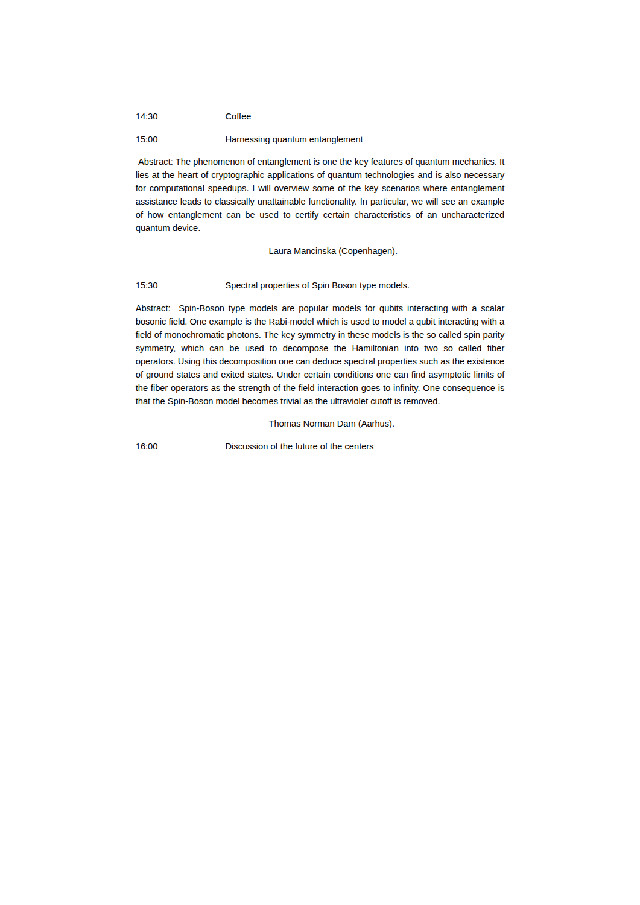14:30 Coffee
15:00 Harnessing quantum entanglement
Abstract: The phenomenon of entanglement is one the key features of quantum mechanics. It lies at the heart of cryptographic applications of quantum technologies and is also necessary for computational speedups. I will overview some of the key scenarios where entanglement assistance leads to classically unattainable functionality. In particular, we will see an example of how entanglement can be used to certify certain characteristics of an uncharacterized quantum device.
Laura Mancinska (Copenhagen).
15:30 Spectral properties of Spin Boson type models.
Abstract: Spin-Boson type models are popular models for qubits interacting with a scalar bosonic field. One example is the Rabi-model which is used to model a qubit interacting with a field of monochromatic photons. The key symmetry in these models is the so called spin parity symmetry, which can be used to decompose the Hamiltonian into two so called fiber operators. Using this decomposition one can deduce spectral properties such as the existence of ground states and exited states. Under certain conditions one can find asymptotic limits of the fiber operators as the strength of the field interaction goes to infinity. One consequence is that the Spin-Boson model becomes trivial as the ultraviolet cutoff is removed.
Thomas Norman Dam (Aarhus).
16:00 Discussion of the future of the centers